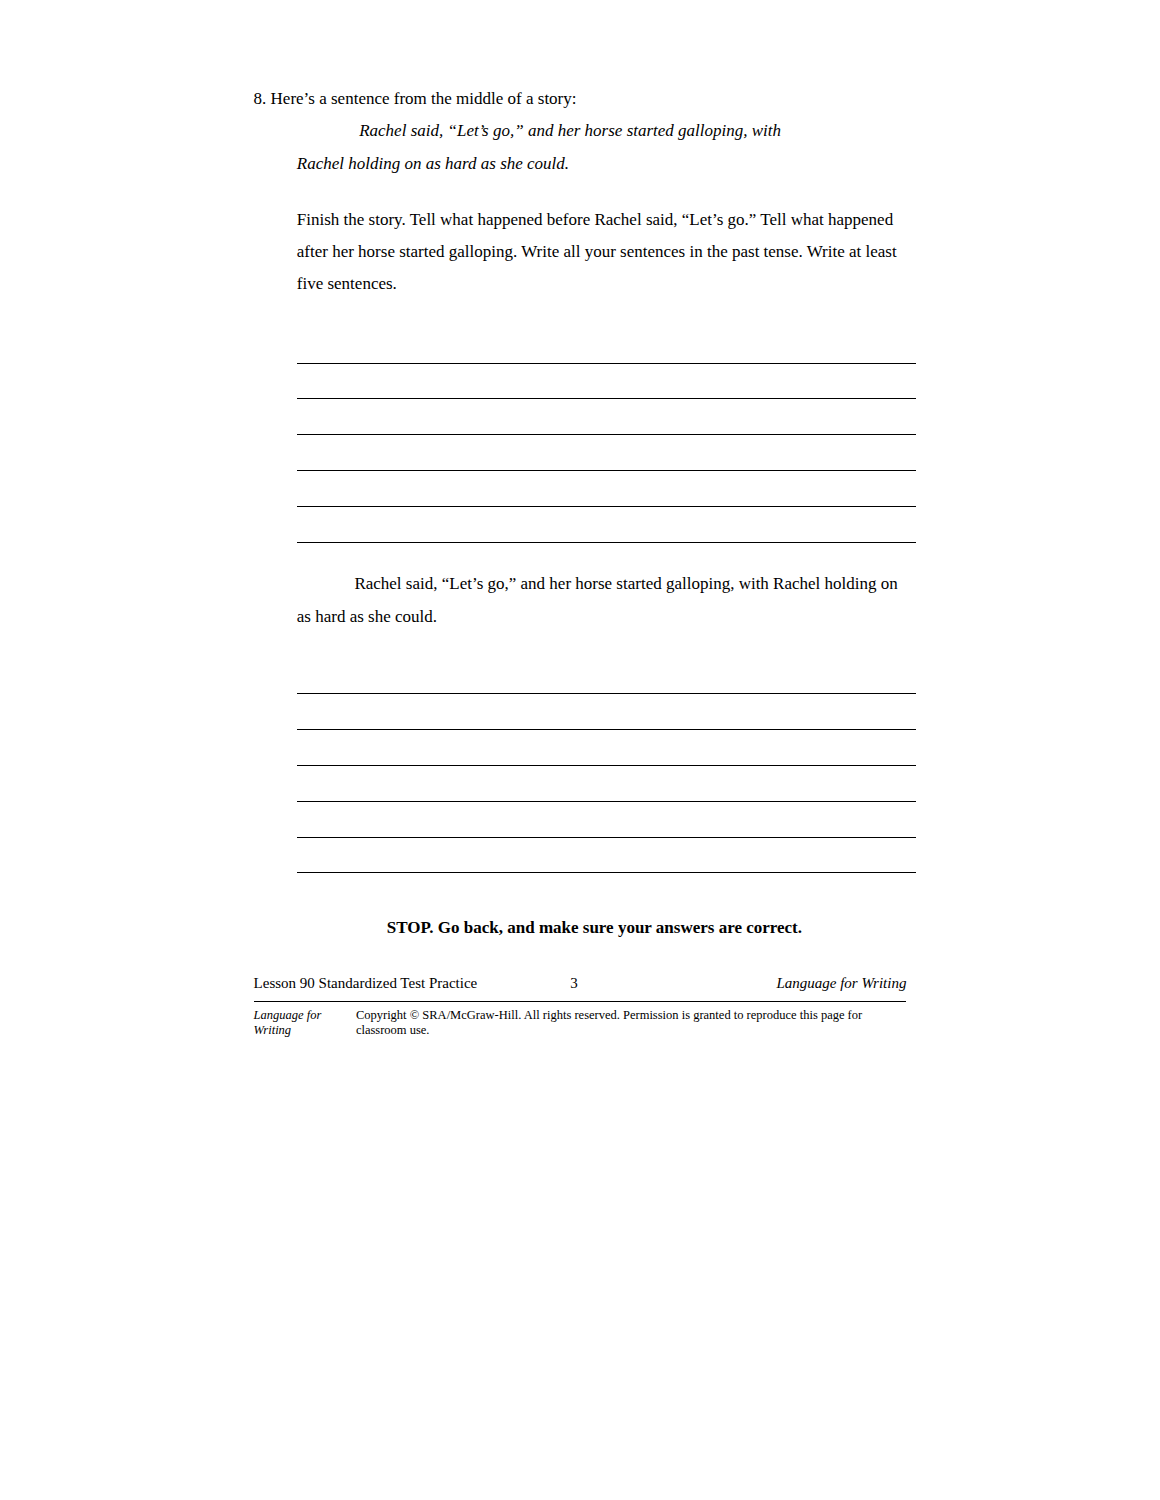8. Here’s a sentence from the middle of a story:
Rachel said, “Let’s go,” and her horse started galloping, with Rachel holding on as hard as she could.
Finish the story. Tell what happened before Rachel said, “Let’s go.” Tell what happened after her horse started galloping. Write all your sentences in the past tense. Write at least five sentences.
Rachel said, “Let’s go,” and her horse started galloping, with Rachel holding on as hard as she could.
STOP. Go back, and make sure your answers are correct.
Lesson 90 Standardized Test Practice
3
Language for Writing
Language for Writing
Copyright © SRA/McGraw-Hill. All rights reserved. Permission is granted to reproduce this page for classroom use.